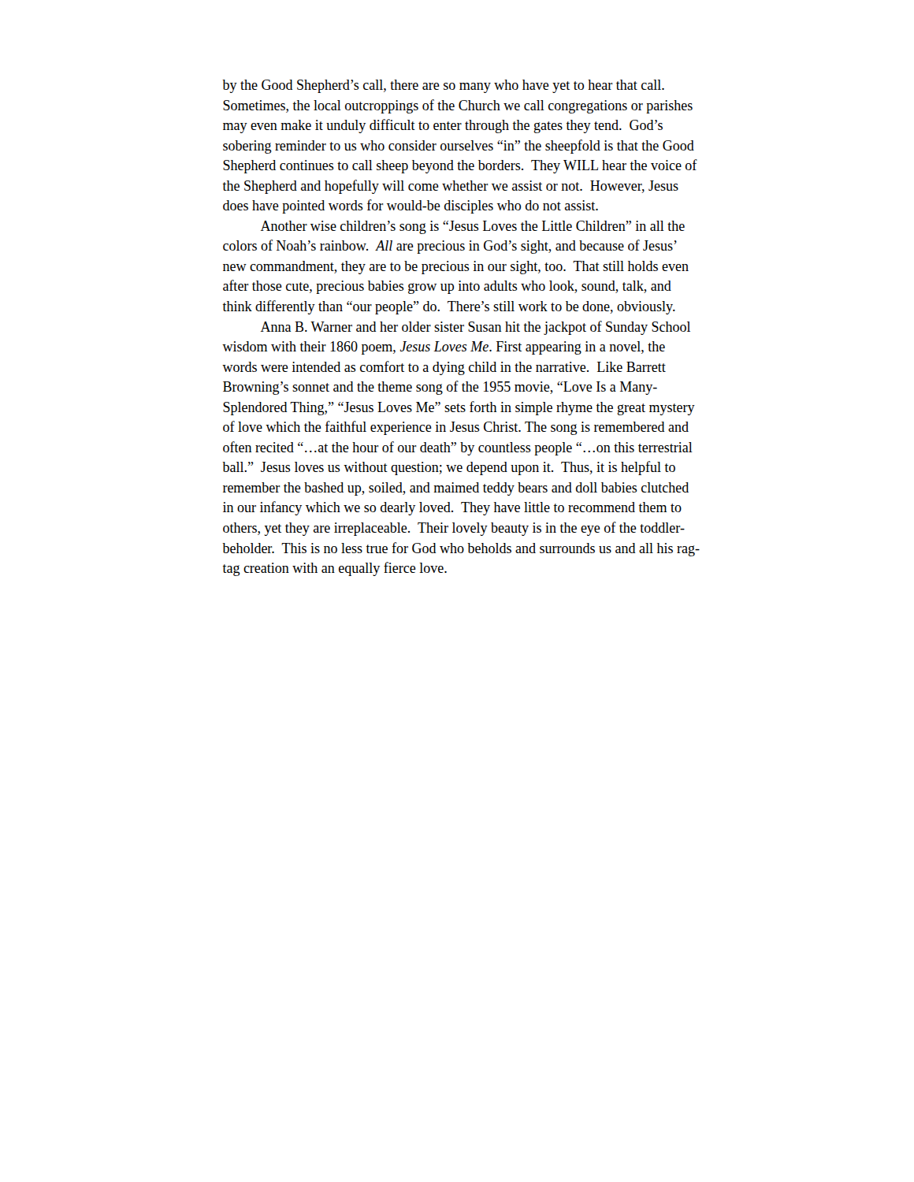by the Good Shepherd’s call, there are so many who have yet to hear that call. Sometimes, the local outcroppings of the Church we call congregations or parishes may even make it unduly difficult to enter through the gates they tend. God’s sobering reminder to us who consider ourselves “in” the sheepfold is that the Good Shepherd continues to call sheep beyond the borders. They WILL hear the voice of the Shepherd and hopefully will come whether we assist or not. However, Jesus does have pointed words for would-be disciples who do not assist.
Another wise children’s song is “Jesus Loves the Little Children” in all the colors of Noah’s rainbow. All are precious in God’s sight, and because of Jesus’ new commandment, they are to be precious in our sight, too. That still holds even after those cute, precious babies grow up into adults who look, sound, talk, and think differently than “our people” do. There’s still work to be done, obviously.
Anna B. Warner and her older sister Susan hit the jackpot of Sunday School wisdom with their 1860 poem, Jesus Loves Me. First appearing in a novel, the words were intended as comfort to a dying child in the narrative. Like Barrett Browning’s sonnet and the theme song of the 1955 movie, “Love Is a Many-Splendored Thing,” “Jesus Loves Me” sets forth in simple rhyme the great mystery of love which the faithful experience in Jesus Christ. The song is remembered and often recited “…at the hour of our death” by countless people “…on this terrestrial ball.” Jesus loves us without question; we depend upon it. Thus, it is helpful to remember the bashed up, soiled, and maimed teddy bears and doll babies clutched in our infancy which we so dearly loved. They have little to recommend them to others, yet they are irreplaceable. Their lovely beauty is in the eye of the toddler-beholder. This is no less true for God who beholds and surrounds us and all his rag-tag creation with an equally fierce love.